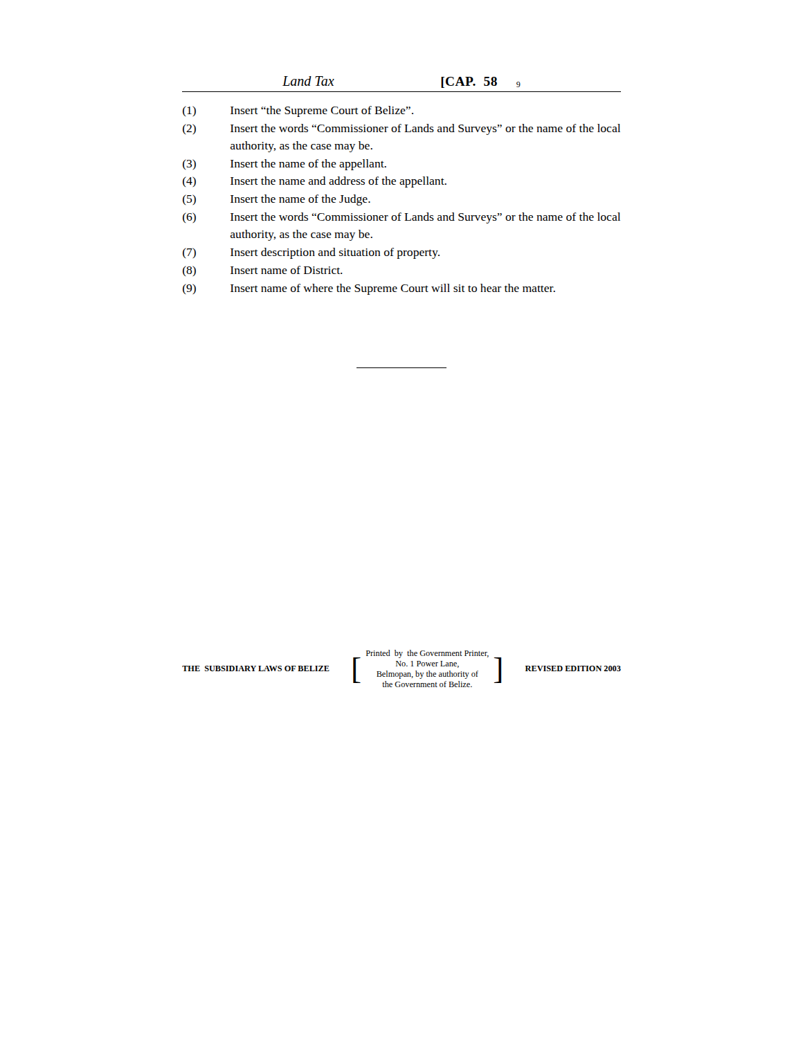Land Tax [CAP. 58 9
| (1) | Insert “the Supreme Court of Belize”. |
| (2) | Insert the words “Commissioner of Lands and Surveys” or the name of the local authority, as the case may be. |
| (3) | Insert the name of the appellant. |
| (4) | Insert the name and address of the appellant. |
| (5) | Insert the name of the Judge. |
| (6) | Insert the words “Commissioner of Lands and Surveys” or the name of the local authority, as the case may be. |
| (7) | Insert description and situation of property. |
| (8) | Insert name of District. |
| (9) | Insert name of where the Supreme Court will sit to hear the matter. |
THE SUBSIDIARY LAWS OF BELIZE
[
Printed by the Government Printer,
No. 1 Power Lane,
Belmopan, by the authority of
the Government of Belize.
]
REVISED EDITION 2003